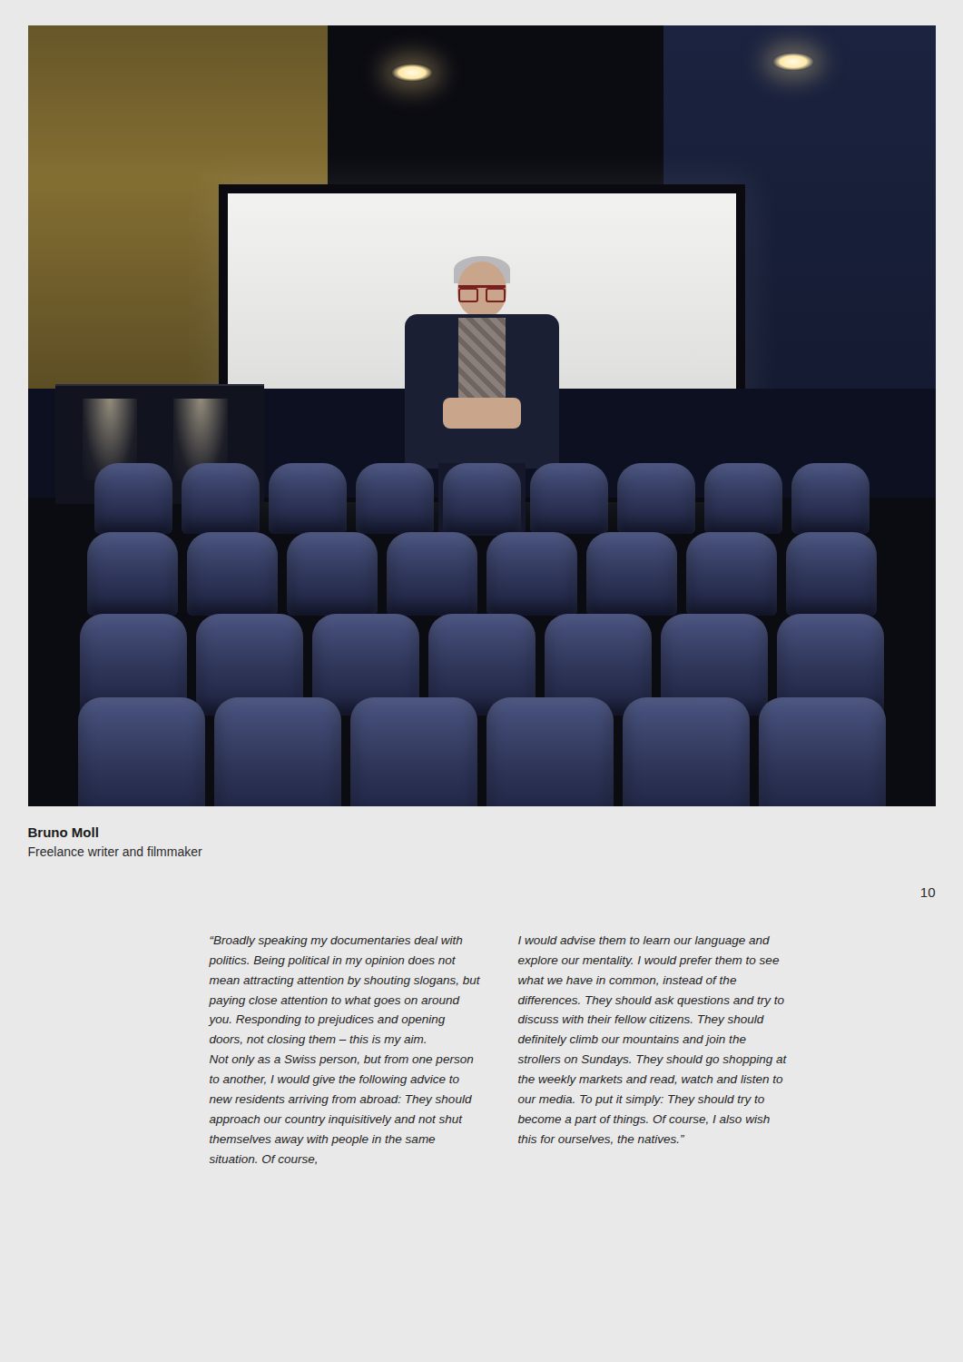Bruno Moll Freelance writer and filmmaker
10
“Broadly speaking my documentaries deal with politics. Being political in my opinion does not mean attracting attention by shouting slogans, but paying close attention to what goes on around you. Responding to prejudices and opening doors, not closing them – this is my aim.
Not only as a Swiss person, but from one person to another, I would give the following advice to new residents arriving from abroad: They should approach our country inquisitively and not shut themselves away with people in the same situation. Of course,
I would advise them to learn our language and explore our mentality. I would prefer them to see what we have in common, instead of the differences. They should ask questions and try to discuss with their fellow citizens. They should definitely climb our mountains and join the strollers on Sundays. They should go shopping at the weekly markets and read, watch and listen to our media. To put it simply: They should try to become a part of things. Of course, I also wish this for ourselves, the natives.”